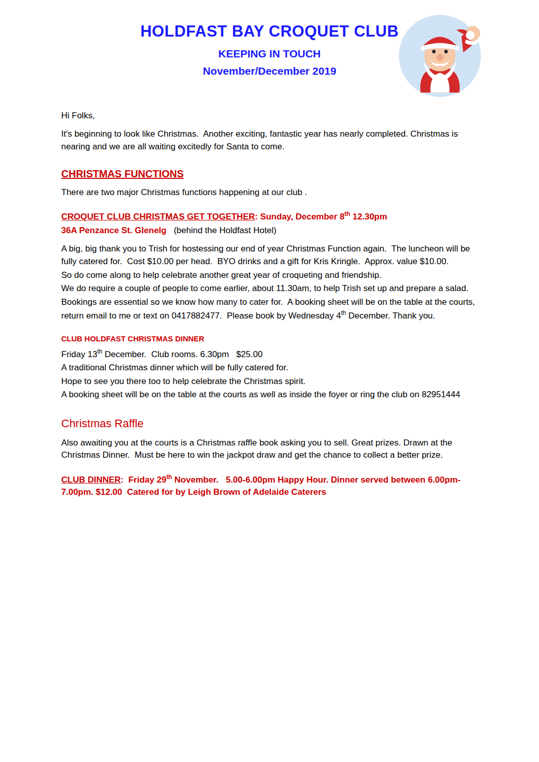HOLDFAST BAY CROQUET CLUB
KEEPING IN TOUCH
November/December 2019
Hi Folks,
It's beginning to look like Christmas. Another exciting, fantastic year has nearly completed. Christmas is nearing and we are all waiting excitedly for Santa to come.
CHRISTMAS FUNCTIONS
There are two major Christmas functions happening at our club .
CROQUET CLUB CHRISTMAS GET TOGETHER: Sunday, December 8th 12.30pm
36A Penzance St. Glenelg (behind the Holdfast Hotel)
A big, big thank you to Trish for hostessing our end of year Christmas Function again. The luncheon will be fully catered for. Cost $10.00 per head. BYO drinks and a gift for Kris Kringle. Approx. value $10.00.
So do come along to help celebrate another great year of croqueting and friendship.
We do require a couple of people to come earlier, about 11.30am, to help Trish set up and prepare a salad.
Bookings are essential so we know how many to cater for. A booking sheet will be on the table at the courts, return email to me or text on 0417882477. Please book by Wednesday 4th December. Thank you.
CLUB HOLDFAST CHRISTMAS DINNER
Friday 13th December. Club rooms. 6.30pm $25.00
A traditional Christmas dinner which will be fully catered for.
Hope to see you there too to help celebrate the Christmas spirit.
A booking sheet will be on the table at the courts as well as inside the foyer or ring the club on 82951444
Christmas Raffle
Also awaiting you at the courts is a Christmas raffle book asking you to sell. Great prizes. Drawn at the Christmas Dinner. Must be here to win the jackpot draw and get the chance to collect a better prize.
CLUB DINNER: Friday 29th November. 5.00-6.00pm Happy Hour. Dinner served between 6.00pm-7.00pm. $12.00 Catered for by Leigh Brown of Adelaide Caterers